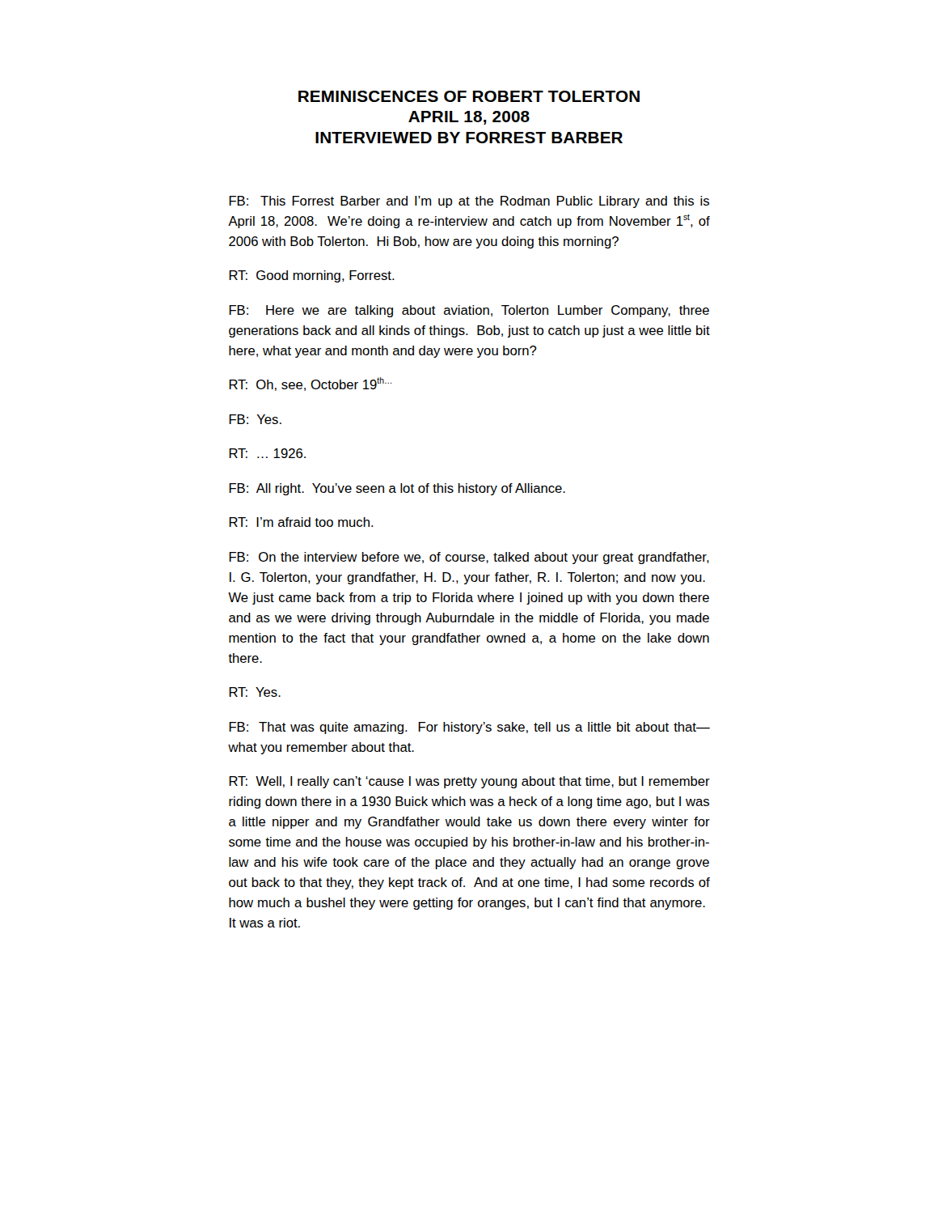REMINISCENCES OF ROBERT TOLERTON
APRIL 18, 2008
INTERVIEWED BY FORREST BARBER
FB: This Forrest Barber and I’m up at the Rodman Public Library and this is April 18, 2008. We’re doing a re-interview and catch up from November 1st, of 2006 with Bob Tolerton. Hi Bob, how are you doing this morning?
RT: Good morning, Forrest.
FB: Here we are talking about aviation, Tolerton Lumber Company, three generations back and all kinds of things. Bob, just to catch up just a wee little bit here, what year and month and day were you born?
RT: Oh, see, October 19th…
FB: Yes.
RT: … 1926.
FB: All right. You’ve seen a lot of this history of Alliance.
RT: I’m afraid too much.
FB: On the interview before we, of course, talked about your great grandfather, I. G. Tolerton, your grandfather, H. D., your father, R. I. Tolerton; and now you. We just came back from a trip to Florida where I joined up with you down there and as we were driving through Auburndale in the middle of Florida, you made mention to the fact that your grandfather owned a, a home on the lake down there.
RT: Yes.
FB: That was quite amazing. For history’s sake, tell us a little bit about that—what you remember about that.
RT: Well, I really can’t ‘cause I was pretty young about that time, but I remember riding down there in a 1930 Buick which was a heck of a long time ago, but I was a little nipper and my Grandfather would take us down there every winter for some time and the house was occupied by his brother-in-law and his brother-in-law and his wife took care of the place and they actually had an orange grove out back to that they, they kept track of. And at one time, I had some records of how much a bushel they were getting for oranges, but I can’t find that anymore. It was a riot.